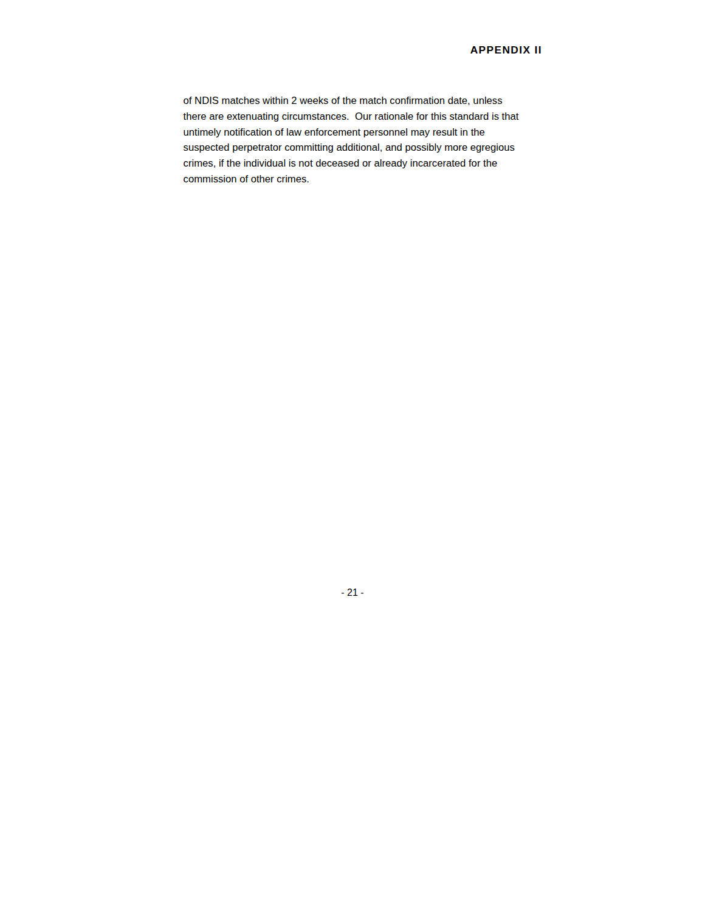APPENDIX II
of NDIS matches within 2 weeks of the match confirmation date, unless there are extenuating circumstances. Our rationale for this standard is that untimely notification of law enforcement personnel may result in the suspected perpetrator committing additional, and possibly more egregious crimes, if the individual is not deceased or already incarcerated for the commission of other crimes.
- 21 -